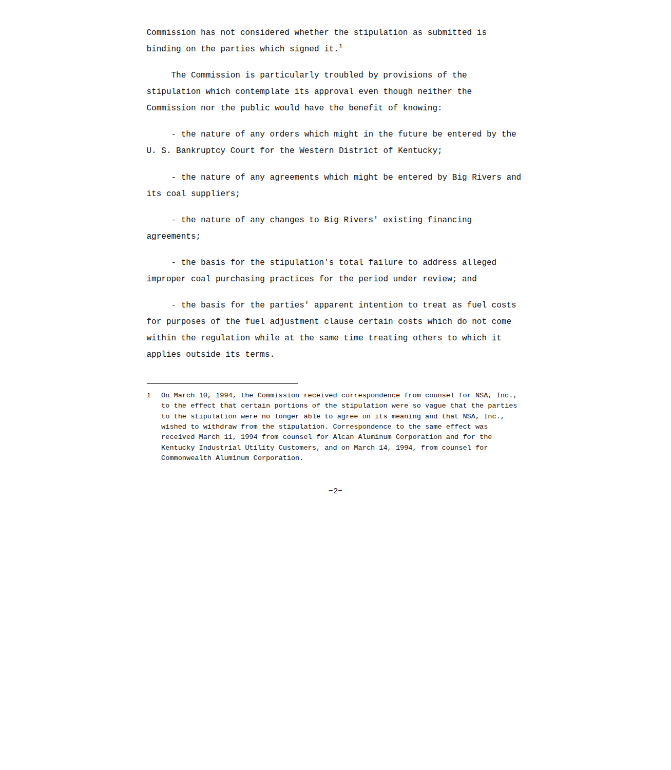Commission has not considered whether the stipulation as submitted is binding on the parties which signed it.1
The Commission is particularly troubled by provisions of the stipulation which contemplate its approval even though neither the Commission nor the public would have the benefit of knowing:
the nature of any orders which might in the future be entered by the U. S. Bankruptcy Court for the Western District of Kentucky;
the nature of any agreements which might be entered by Big Rivers and its coal suppliers;
the nature of any changes to Big Rivers' existing financing agreements;
the basis for the stipulation's total failure to address alleged improper coal purchasing practices for the period under review; and
the basis for the parties' apparent intention to treat as fuel costs for purposes of the fuel adjustment clause certain costs which do not come within the regulation while at the same time treating others to which it applies outside its terms.
1 On March 10, 1994, the Commission received correspondence from counsel for NSA, Inc., to the effect that certain portions of the stipulation were so vague that the parties to the stipulation were no longer able to agree on its meaning and that NSA, Inc., wished to withdraw from the stipulation. Correspondence to the same effect was received March 11, 1994 from counsel for Alcan Aluminum Corporation and for the Kentucky Industrial Utility Customers, and on March 14, 1994, from counsel for Commonwealth Aluminum Corporation.
−2−